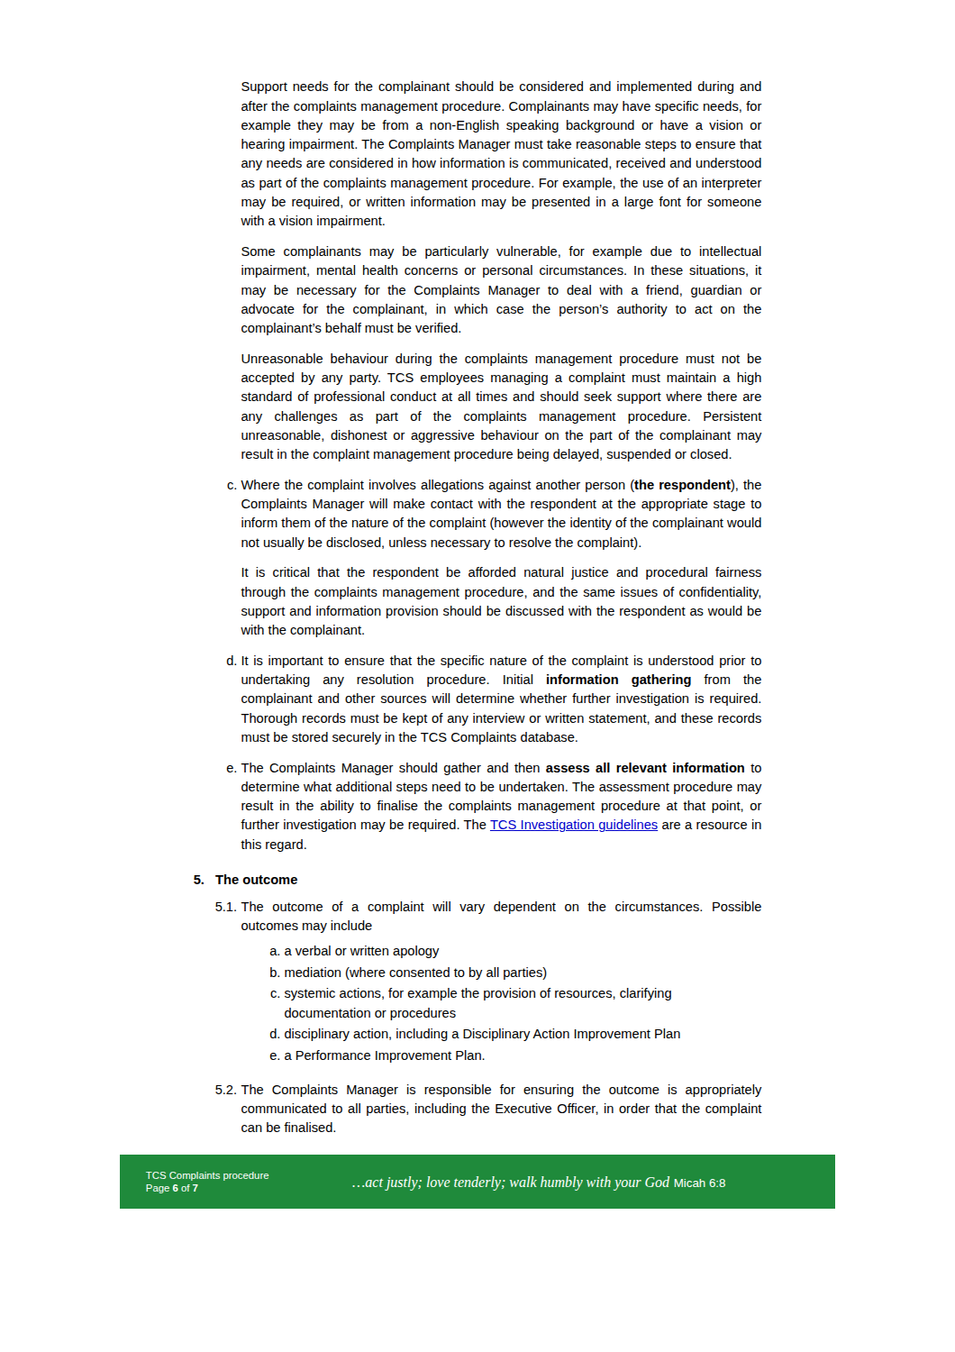Support needs for the complainant should be considered and implemented during and after the complaints management procedure. Complainants may have specific needs, for example they may be from a non-English speaking background or have a vision or hearing impairment. The Complaints Manager must take reasonable steps to ensure that any needs are considered in how information is communicated, received and understood as part of the complaints management procedure. For example, the use of an interpreter may be required, or written information may be presented in a large font for someone with a vision impairment.
Some complainants may be particularly vulnerable, for example due to intellectual impairment, mental health concerns or personal circumstances. In these situations, it may be necessary for the Complaints Manager to deal with a friend, guardian or advocate for the complainant, in which case the person’s authority to act on the complainant’s behalf must be verified.
Unreasonable behaviour during the complaints management procedure must not be accepted by any party. TCS employees managing a complaint must maintain a high standard of professional conduct at all times and should seek support where there are any challenges as part of the complaints management procedure. Persistent unreasonable, dishonest or aggressive behaviour on the part of the complainant may result in the complaint management procedure being delayed, suspended or closed.
Where the complaint involves allegations against another person (the respondent), the Complaints Manager will make contact with the respondent at the appropriate stage to inform them of the nature of the complaint (however the identity of the complainant would not usually be disclosed, unless necessary to resolve the complaint).
It is critical that the respondent be afforded natural justice and procedural fairness through the complaints management procedure, and the same issues of confidentiality, support and information provision should be discussed with the respondent as would be with the complainant.
It is important to ensure that the specific nature of the complaint is understood prior to undertaking any resolution procedure. Initial information gathering from the complainant and other sources will determine whether further investigation is required. Thorough records must be kept of any interview or written statement, and these records must be stored securely in the TCS Complaints database.
The Complaints Manager should gather and then assess all relevant information to determine what additional steps need to be undertaken. The assessment procedure may result in the ability to finalise the complaints management procedure at that point, or further investigation may be required. The TCS Investigation guidelines are a resource in this regard.
5. The outcome
5.1.
The outcome of a complaint will vary dependent on the circumstances. Possible outcomes may include
a verbal or written apology
mediation (where consented to by all parties)
systemic actions, for example the provision of resources, clarifying documentation or procedures
disciplinary action, including a Disciplinary Action Improvement Plan
a Performance Improvement Plan.
5.2.
The Complaints Manager is responsible for ensuring the outcome is appropriately communicated to all parties, including the Executive Officer, in order that the complaint can be finalised.
5.3.
All documentation for a complaint is to be confidentially stored by the Complaints Manager or Executive Officer by attaching the documentation to the Complaint details in the TCS Complaints management database.
TCS Complaints procedure
Page 6 of 7
…act justly; love tenderly; walk humbly with your GodMicah 6:8